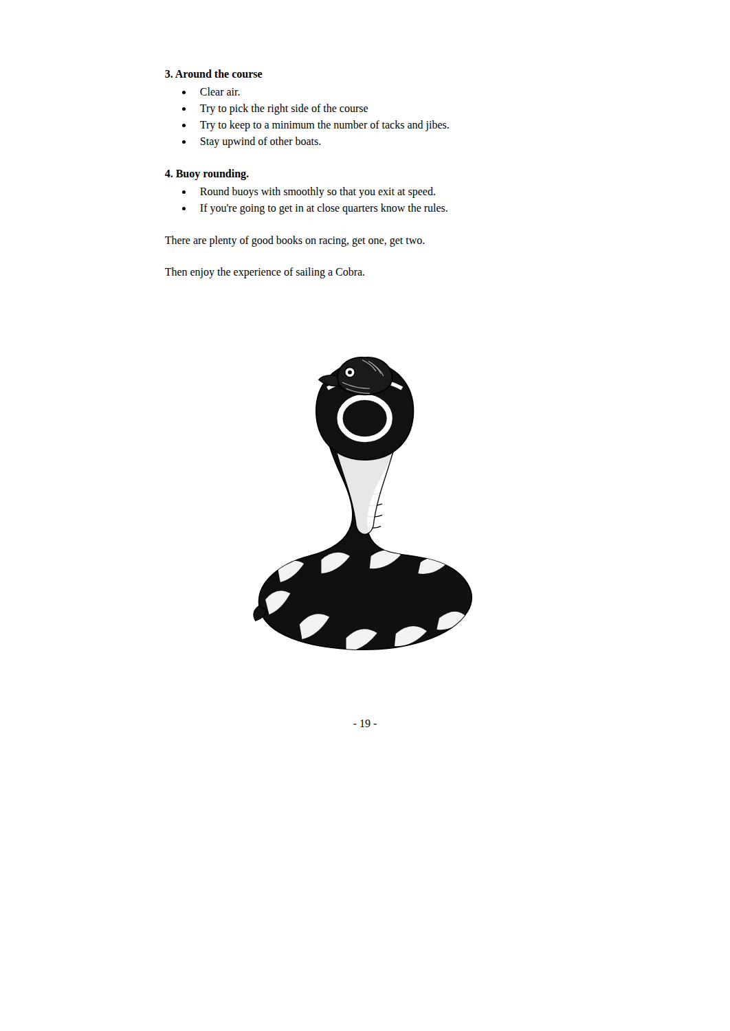3. Around the course
Clear air.
Try to pick the right side of the course
Try to keep to a minimum the number of tacks and jibes.
Stay upwind of other boats.
4. Buoy rounding.
Round buoys with smoothly so that you exit at speed.
If you're going to get in at close quarters know the rules.
There are plenty of good books on racing, get one, get two.
Then enjoy the experience of sailing a Cobra.
- 19 -